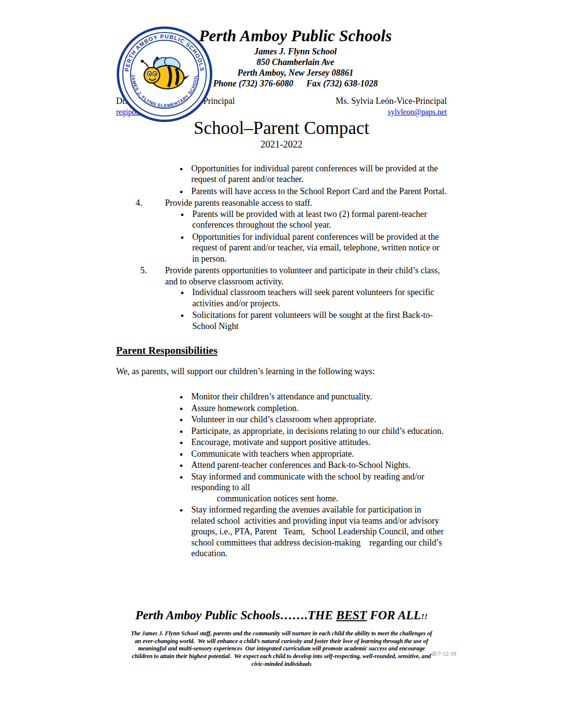PERTH AMBOY PUBLIC SCHOOLS JAMES J. FLYNN ELEMENTARY SCHOOL
Perth Amboy Public Schools
James J. Flynn School
850 Chamberlain Ave
Perth Amboy, New Jersey 08861
Phone (732) 376-6080 Fax (732) 638-1028
Dr. Regina M. Postogna-Principal
regipostogna@paps.net
Ms. Sylvia León-Vice-Principal
sylvleon@paps.net
School–Parent Compact
2021-2022
Opportunities for individual parent conferences will be provided at the request of parent and/or teacher.
Parents will have access to the School Report Card and the Parent Portal.
4. Provide parents reasonable access to staff.
Parents will be provided with at least two (2) formal parent-teacher conferences throughout the school year.
Opportunities for individual parent conferences will be provided at the request of parent and/or teacher, via email, telephone, written notice or in person.
5. Provide parents opportunities to volunteer and participate in their child’s class, and to observe classroom activity.
Individual classroom teachers will seek parent volunteers for specific activities and/or projects.
Solicitations for parent volunteers will be sought at the first Back-to-School Night
Parent Responsibilities
We, as parents, will support our children’s learning in the following ways:
Monitor their children’s attendance and punctuality.
Assure homework completion.
Volunteer in our child’s classroom when appropriate.
Participate, as appropriate, in decisions relating to our child’s education.
Encourage, motivate and support positive attitudes.
Communicate with teachers when appropriate.
Attend parent-teacher conferences and Back-to-School Nights.
Stay informed and communicate with the school by reading and/or responding to all communication notices sent home.
Stay informed regarding the avenues available for participation in related school activities and providing input via teams and/or advisory groups, i.e., PTA, Parent Team, School Leadership Council, and other school committees that address decision-making regarding our child’s education.
Perth Amboy Public Schools…….THE BEST FOR ALL!!
The James J. Flynn School staff, parents and the community will nurture in each child the ability to meet the challenges of an ever-changing world. We will enhance a child’s natural curiosity and foster their love of learning through the use of meaningful and multi-sensory experiences Our integrated curriculum will promote academic success and encourage children to attain their highest potential. We expect each child to develop into self-respecting, well-rounded, sensitive, and civic-minded individuals df/7-12-19